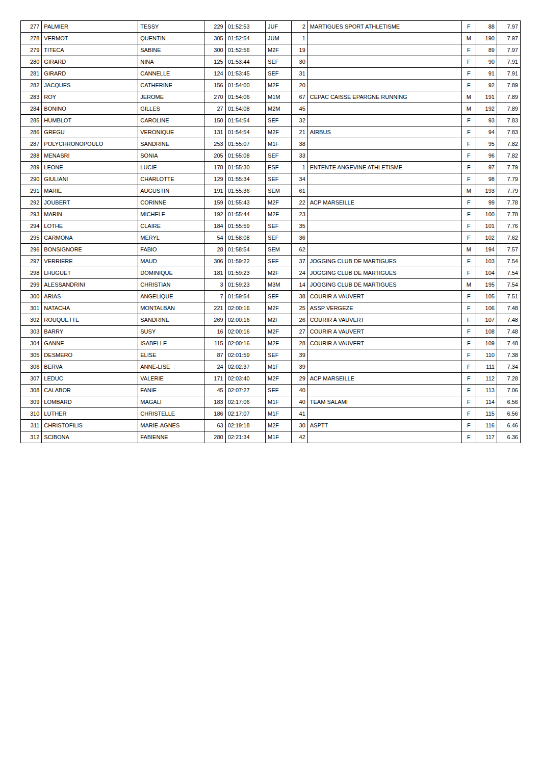| 277 | PALMIER | TESSY | 229 | 01:52:53 | JUF | 2 | MARTIGUES SPORT ATHLETISME | F | 88 | 7.97 |
| 278 | VERMOT | QUENTIN | 305 | 01:52:54 | JUM | 1 | | M | 190 | 7.97 |
| 279 | TITECA | SABINE | 300 | 01:52:56 | M2F | 19 | | F | 89 | 7.97 |
| 280 | GIRARD | NINA | 125 | 01:53:44 | SEF | 30 | | F | 90 | 7.91 |
| 281 | GIRARD | CANNELLE | 124 | 01:53:45 | SEF | 31 | | F | 91 | 7.91 |
| 282 | JACQUES | CATHERINE | 156 | 01:54:00 | M2F | 20 | | F | 92 | 7.89 |
| 283 | ROY | JEROME | 270 | 01:54:06 | M1M | 67 | CEPAC CAISSE EPARGNE RUNNING | M | 191 | 7.89 |
| 284 | BONINO | GILLES | 27 | 01:54:08 | M2M | 45 | | M | 192 | 7.89 |
| 285 | HUMBLOT | CAROLINE | 150 | 01:54:54 | SEF | 32 | | F | 93 | 7.83 |
| 286 | GREGU | VERONIQUE | 131 | 01:54:54 | M2F | 21 | AIRBUS | F | 94 | 7.83 |
| 287 | POLYCHRONOPOULO | SANDRINE | 253 | 01:55:07 | M1F | 38 | | F | 95 | 7.82 |
| 288 | MENASRI | SONIA | 205 | 01:55:08 | SEF | 33 | | F | 96 | 7.82 |
| 289 | LEONE | LUCIE | 178 | 01:55:30 | ESF | 1 | ENTENTE ANGEVINE ATHLETISME | F | 97 | 7.79 |
| 290 | GIULIANI | CHARLOTTE | 129 | 01:55:34 | SEF | 34 | | F | 98 | 7.79 |
| 291 | MARIE | AUGUSTIN | 191 | 01:55:36 | SEM | 61 | | M | 193 | 7.79 |
| 292 | JOUBERT | CORINNE | 159 | 01:55:43 | M2F | 22 | ACP MARSEILLE | F | 99 | 7.78 |
| 293 | MARIN | MICHELE | 192 | 01:55:44 | M2F | 23 | | F | 100 | 7.78 |
| 294 | LOTHE | CLAIRE | 184 | 01:55:59 | SEF | 35 | | F | 101 | 7.76 |
| 295 | CARMONA | MERYL | 54 | 01:58:08 | SEF | 36 | | F | 102 | 7.62 |
| 296 | BONSIGNORE | FABIO | 28 | 01:58:54 | SEM | 62 | | M | 194 | 7.57 |
| 297 | VERRIERE | MAUD | 306 | 01:59:22 | SEF | 37 | JOGGING CLUB DE MARTIGUES | F | 103 | 7.54 |
| 298 | LHUGUET | DOMINIQUE | 181 | 01:59:23 | M2F | 24 | JOGGING CLUB DE MARTIGUES | F | 104 | 7.54 |
| 299 | ALESSANDRINI | CHRISTIAN | 3 | 01:59:23 | M3M | 14 | JOGGING CLUB DE MARTIGUES | M | 195 | 7.54 |
| 300 | ARIAS | ANGELIQUE | 7 | 01:59:54 | SEF | 38 | COURIR A VAUVERT | F | 105 | 7.51 |
| 301 | NATACHA | MONTALBAN | 221 | 02:00:16 | M2F | 25 | ASSP VERGEZE | F | 106 | 7.48 |
| 302 | ROUQUETTE | SANDRINE | 269 | 02:00:16 | M2F | 26 | COURIR A VAUVERT | F | 107 | 7.48 |
| 303 | BARRY | SUSY | 16 | 02:00:16 | M2F | 27 | COURIR A VAUVERT | F | 108 | 7.48 |
| 304 | GANNE | ISABELLE | 115 | 02:00:16 | M2F | 28 | COURIR A VAUVERT | F | 109 | 7.48 |
| 305 | DESMERO | ELISE | 87 | 02:01:59 | SEF | 39 | | F | 110 | 7.38 |
| 306 | BERVA | ANNE-LISE | 24 | 02:02:37 | M1F | 39 | | F | 111 | 7.34 |
| 307 | LEDUC | VALERIE | 171 | 02:03:40 | M2F | 29 | ACP MARSEILLE | F | 112 | 7.28 |
| 308 | CALABOR | FANIE | 45 | 02:07:27 | SEF | 40 | | F | 113 | 7.06 |
| 309 | LOMBARD | MAGALI | 183 | 02:17:06 | M1F | 40 | TEAM SALAMI | F | 114 | 6.56 |
| 310 | LUTHER | CHRISTELLE | 186 | 02:17:07 | M1F | 41 | | F | 115 | 6.56 |
| 311 | CHRISTOFILIS | MARIE-AGNES | 63 | 02:19:18 | M2F | 30 | ASPTT | F | 116 | 6.46 |
| 312 | SCIBONA | FABIENNE | 280 | 02:21:34 | M1F | 42 | | F | 117 | 6.36 |